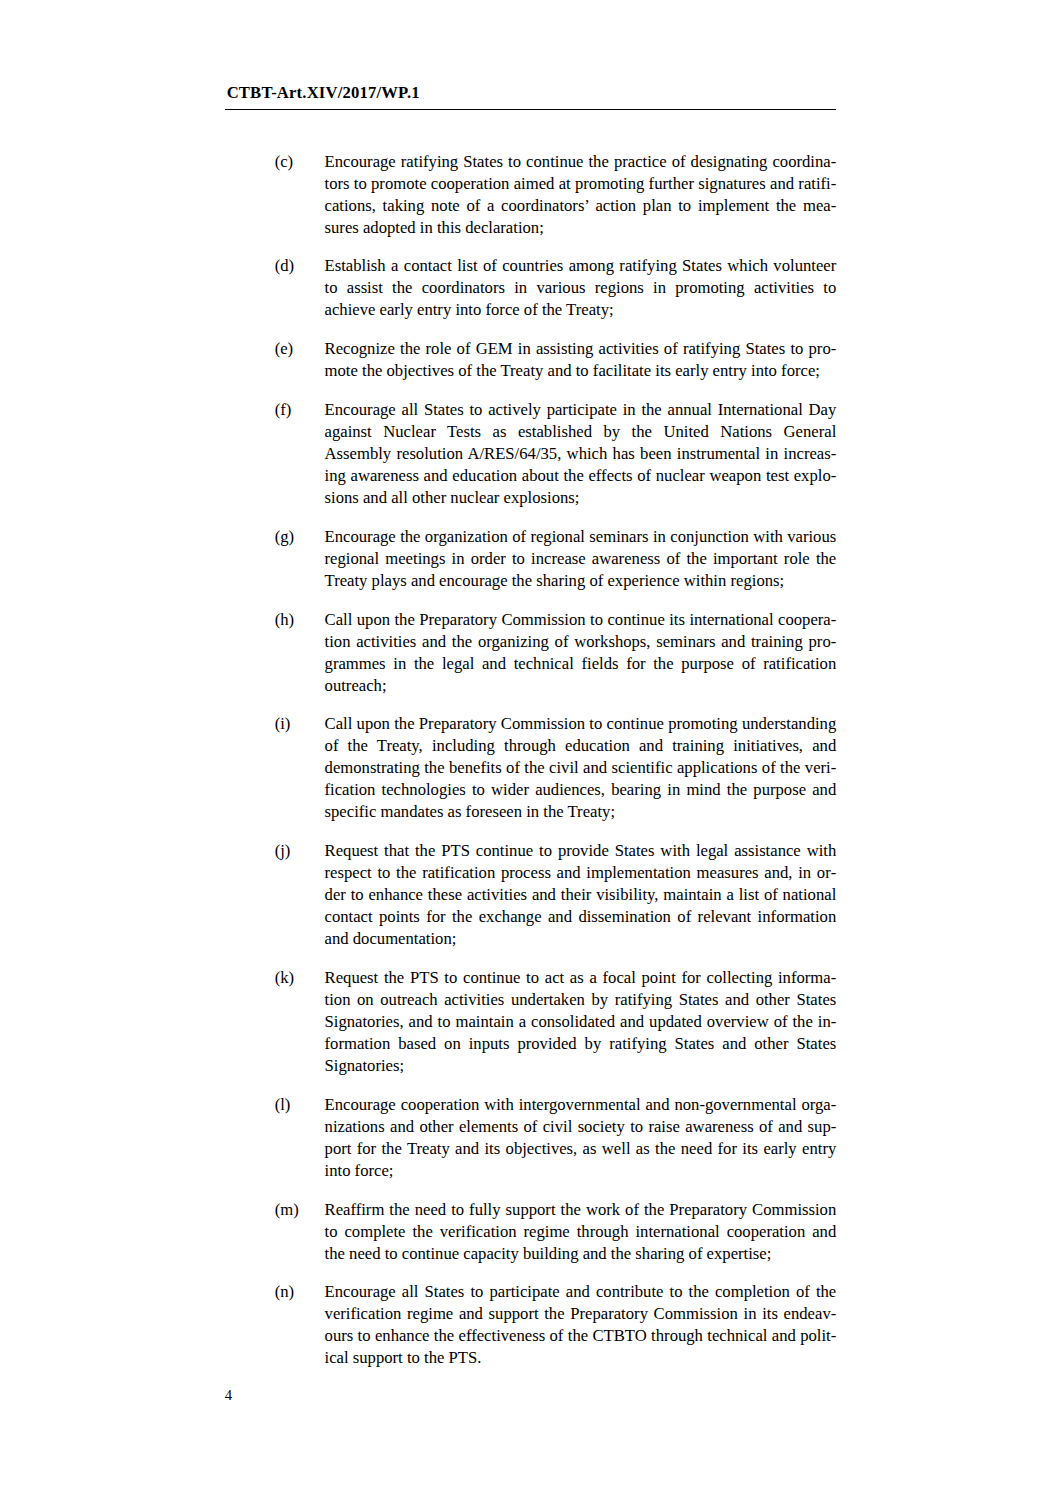CTBT-Art.XIV/2017/WP.1
(c) Encourage ratifying States to continue the practice of designating coordinators to promote cooperation aimed at promoting further signatures and ratifications, taking note of a coordinators’ action plan to implement the measures adopted in this declaration;
(d) Establish a contact list of countries among ratifying States which volunteer to assist the coordinators in various regions in promoting activities to achieve early entry into force of the Treaty;
(e) Recognize the role of GEM in assisting activities of ratifying States to promote the objectives of the Treaty and to facilitate its early entry into force;
(f) Encourage all States to actively participate in the annual International Day against Nuclear Tests as established by the United Nations General Assembly resolution A/RES/64/35, which has been instrumental in increasing awareness and education about the effects of nuclear weapon test explosions and all other nuclear explosions;
(g) Encourage the organization of regional seminars in conjunction with various regional meetings in order to increase awareness of the important role the Treaty plays and encourage the sharing of experience within regions;
(h) Call upon the Preparatory Commission to continue its international cooperation activities and the organizing of workshops, seminars and training programmes in the legal and technical fields for the purpose of ratification outreach;
(i) Call upon the Preparatory Commission to continue promoting understanding of the Treaty, including through education and training initiatives, and demonstrating the benefits of the civil and scientific applications of the verification technologies to wider audiences, bearing in mind the purpose and specific mandates as foreseen in the Treaty;
(j) Request that the PTS continue to provide States with legal assistance with respect to the ratification process and implementation measures and, in order to enhance these activities and their visibility, maintain a list of national contact points for the exchange and dissemination of relevant information and documentation;
(k) Request the PTS to continue to act as a focal point for collecting information on outreach activities undertaken by ratifying States and other States Signatories, and to maintain a consolidated and updated overview of the information based on inputs provided by ratifying States and other States Signatories;
(l) Encourage cooperation with intergovernmental and non-governmental organizations and other elements of civil society to raise awareness of and support for the Treaty and its objectives, as well as the need for its early entry into force;
(m) Reaffirm the need to fully support the work of the Preparatory Commission to complete the verification regime through international cooperation and the need to continue capacity building and the sharing of expertise;
(n) Encourage all States to participate and contribute to the completion of the verification regime and support the Preparatory Commission in its endeavours to enhance the effectiveness of the CTBTO through technical and political support to the PTS.
4